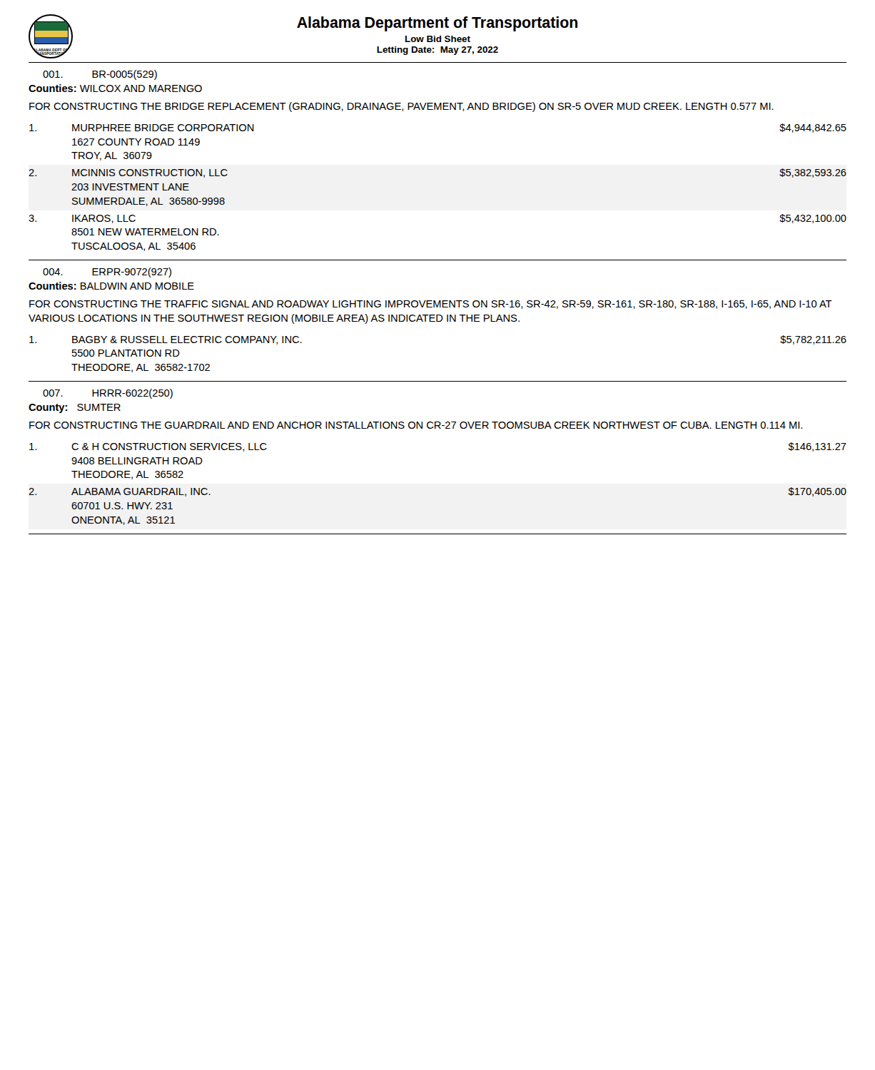ALABAMA DEPT OF TRANSPORTATION
Alabama Department of Transportation
Low Bid Sheet
Letting Date: May 27, 2022
001. BR-0005(529)
Counties: WILCOX AND MARENGO
FOR CONSTRUCTING THE BRIDGE REPLACEMENT (GRADING, DRAINAGE, PAVEMENT, AND BRIDGE) ON SR-5 OVER MUD CREEK. LENGTH 0.577 MI.
| 1. | MURPHREE BRIDGE CORPORATION 1627 COUNTY ROAD 1149 TROY, AL 36079 | $4,944,842.65 |
| 2. | MCINNIS CONSTRUCTION, LLC 203 INVESTMENT LANE SUMMERDALE, AL 36580-9998 | $5,382,593.26 |
| 3. | IKAROS, LLC 8501 NEW WATERMELON RD. TUSCALOOSA, AL 35406 | $5,432,100.00 |
004. ERPR-9072(927)
Counties: BALDWIN AND MOBILE
FOR CONSTRUCTING THE TRAFFIC SIGNAL AND ROADWAY LIGHTING IMPROVEMENTS ON SR-16, SR-42, SR-59, SR-161, SR-180, SR-188, I-165, I-65, AND I-10 AT VARIOUS LOCATIONS IN THE SOUTHWEST REGION (MOBILE AREA) AS INDICATED IN THE PLANS.
| 1. | BAGBY & RUSSELL ELECTRIC COMPANY, INC. 5500 PLANTATION RD THEODORE, AL 36582-1702 | $5,782,211.26 |
007. HRRR-6022(250)
County: SUMTER
FOR CONSTRUCTING THE GUARDRAIL AND END ANCHOR INSTALLATIONS ON CR-27 OVER TOOMSUBA CREEK NORTHWEST OF CUBA. LENGTH 0.114 MI.
| 1. | C & H CONSTRUCTION SERVICES, LLC 9408 BELLINGRATH ROAD THEODORE, AL 36582 | $146,131.27 |
| 2. | ALABAMA GUARDRAIL, INC. 60701 U.S. HWY. 231 ONEONTA, AL 35121 | $170,405.00 |